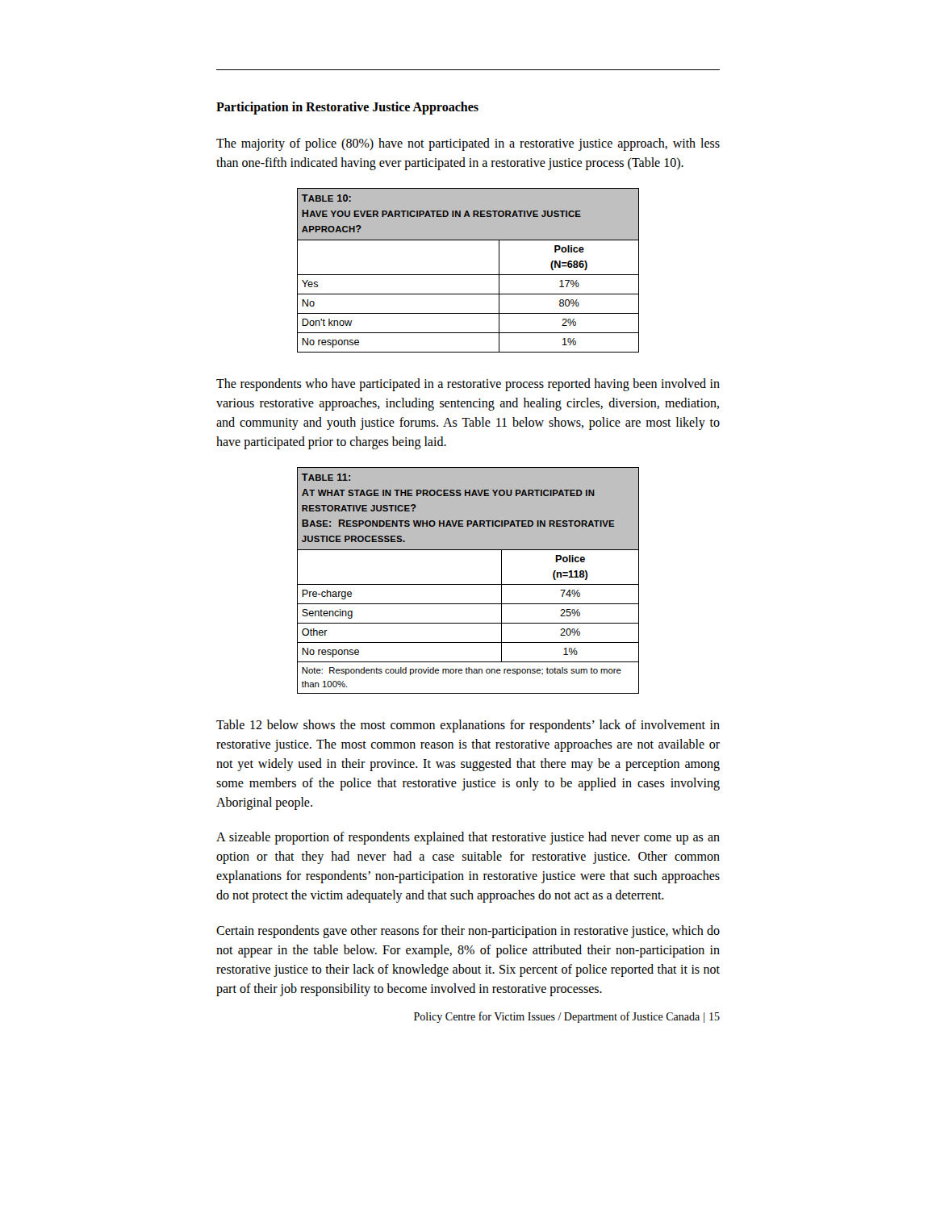⚖
Participation in Restorative Justice Approaches
The majority of police (80%) have not participated in a restorative justice approach, with less than one-fifth indicated having ever participated in a restorative justice process (Table 10).
| T ABLE 10: H AVE YOU EVER PARTICIPATED IN A RESTORATIVE JUSTICE APPROACH ? |
| | Police (N=686) |
| Yes | 17% |
| No | 80% |
| Don't know | 2% |
| No response | 1% |
The respondents who have participated in a restorative process reported having been involved in various restorative approaches, including sentencing and healing circles, diversion, mediation, and community and youth justice forums. As Table 11 below shows, police are most likely to have participated prior to charges being laid.
| T ABLE 11: A T WHAT STAGE IN THE PROCESS HAVE YOU PARTICIPATED IN RESTORATIVE JUSTICE ? B ASE : R ESPONDENTS WHO HAVE PARTICIPATED IN RESTORATIVE JUSTICE PROCESSES . |
| | Police (n=118) |
| Pre-charge | 74% |
| Sentencing | 25% |
| Other | 20% |
| No response | 1% |
| Note: Respondents could provide more than one response; totals sum to more than 100%. |
Table 12 below shows the most common explanations for respondents’ lack of involvement in restorative justice. The most common reason is that restorative approaches are not available or not yet widely used in their province. It was suggested that there may be a perception among some members of the police that restorative justice is only to be applied in cases involving Aboriginal people.
A sizeable proportion of respondents explained that restorative justice had never come up as an option or that they had never had a case suitable for restorative justice. Other common explanations for respondents’ non-participation in restorative justice were that such approaches do not protect the victim adequately and that such approaches do not act as a deterrent.
Certain respondents gave other reasons for their non-participation in restorative justice, which do not appear in the table below. For example, 8% of police attributed their non-participation in restorative justice to their lack of knowledge about it. Six percent of police reported that it is not part of their job responsibility to become involved in restorative processes.
Policy Centre for Victim Issues / Department of Justice Canada|15